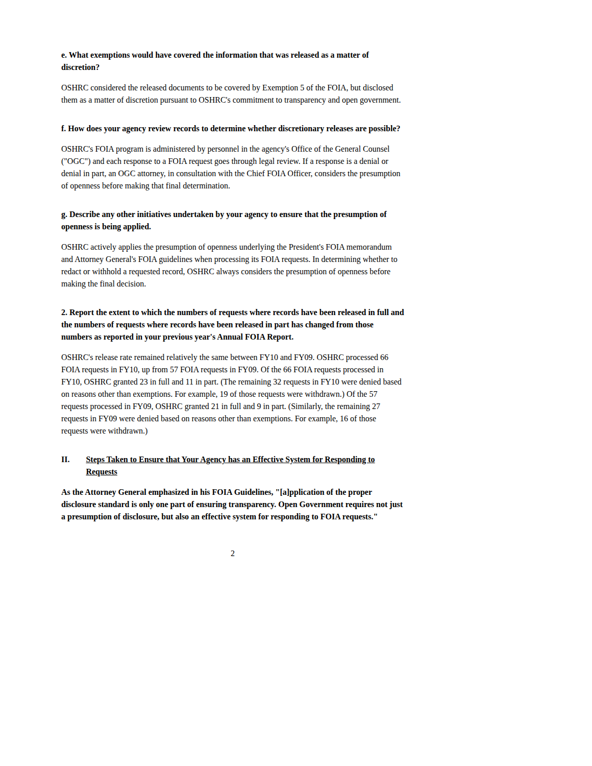e. What exemptions would have covered the information that was released as a matter of discretion?
OSHRC considered the released documents to be covered by Exemption 5 of the FOIA, but disclosed them as a matter of discretion pursuant to OSHRC's commitment to transparency and open government.
f. How does your agency review records to determine whether discretionary releases are possible?
OSHRC's FOIA program is administered by personnel in the agency's Office of the General Counsel ("OGC") and each response to a FOIA request goes through legal review. If a response is a denial or denial in part, an OGC attorney, in consultation with the Chief FOIA Officer, considers the presumption of openness before making that final determination.
g. Describe any other initiatives undertaken by your agency to ensure that the presumption of openness is being applied.
OSHRC actively applies the presumption of openness underlying the President's FOIA memorandum and Attorney General's FOIA guidelines when processing its FOIA requests. In determining whether to redact or withhold a requested record, OSHRC always considers the presumption of openness before making the final decision.
2. Report the extent to which the numbers of requests where records have been released in full and the numbers of requests where records have been released in part has changed from those numbers as reported in your previous year's Annual FOIA Report.
OSHRC's release rate remained relatively the same between FY10 and FY09. OSHRC processed 66 FOIA requests in FY10, up from 57 FOIA requests in FY09. Of the 66 FOIA requests processed in FY10, OSHRC granted 23 in full and 11 in part. (The remaining 32 requests in FY10 were denied based on reasons other than exemptions. For example, 19 of those requests were withdrawn.) Of the 57 requests processed in FY09, OSHRC granted 21 in full and 9 in part. (Similarly, the remaining 27 requests in FY09 were denied based on reasons other than exemptions. For example, 16 of those requests were withdrawn.)
II. Steps Taken to Ensure that Your Agency has an Effective System for Responding to Requests
As the Attorney General emphasized in his FOIA Guidelines, "[a]pplication of the proper disclosure standard is only one part of ensuring transparency. Open Government requires not just a presumption of disclosure, but also an effective system for responding to FOIA requests."
2